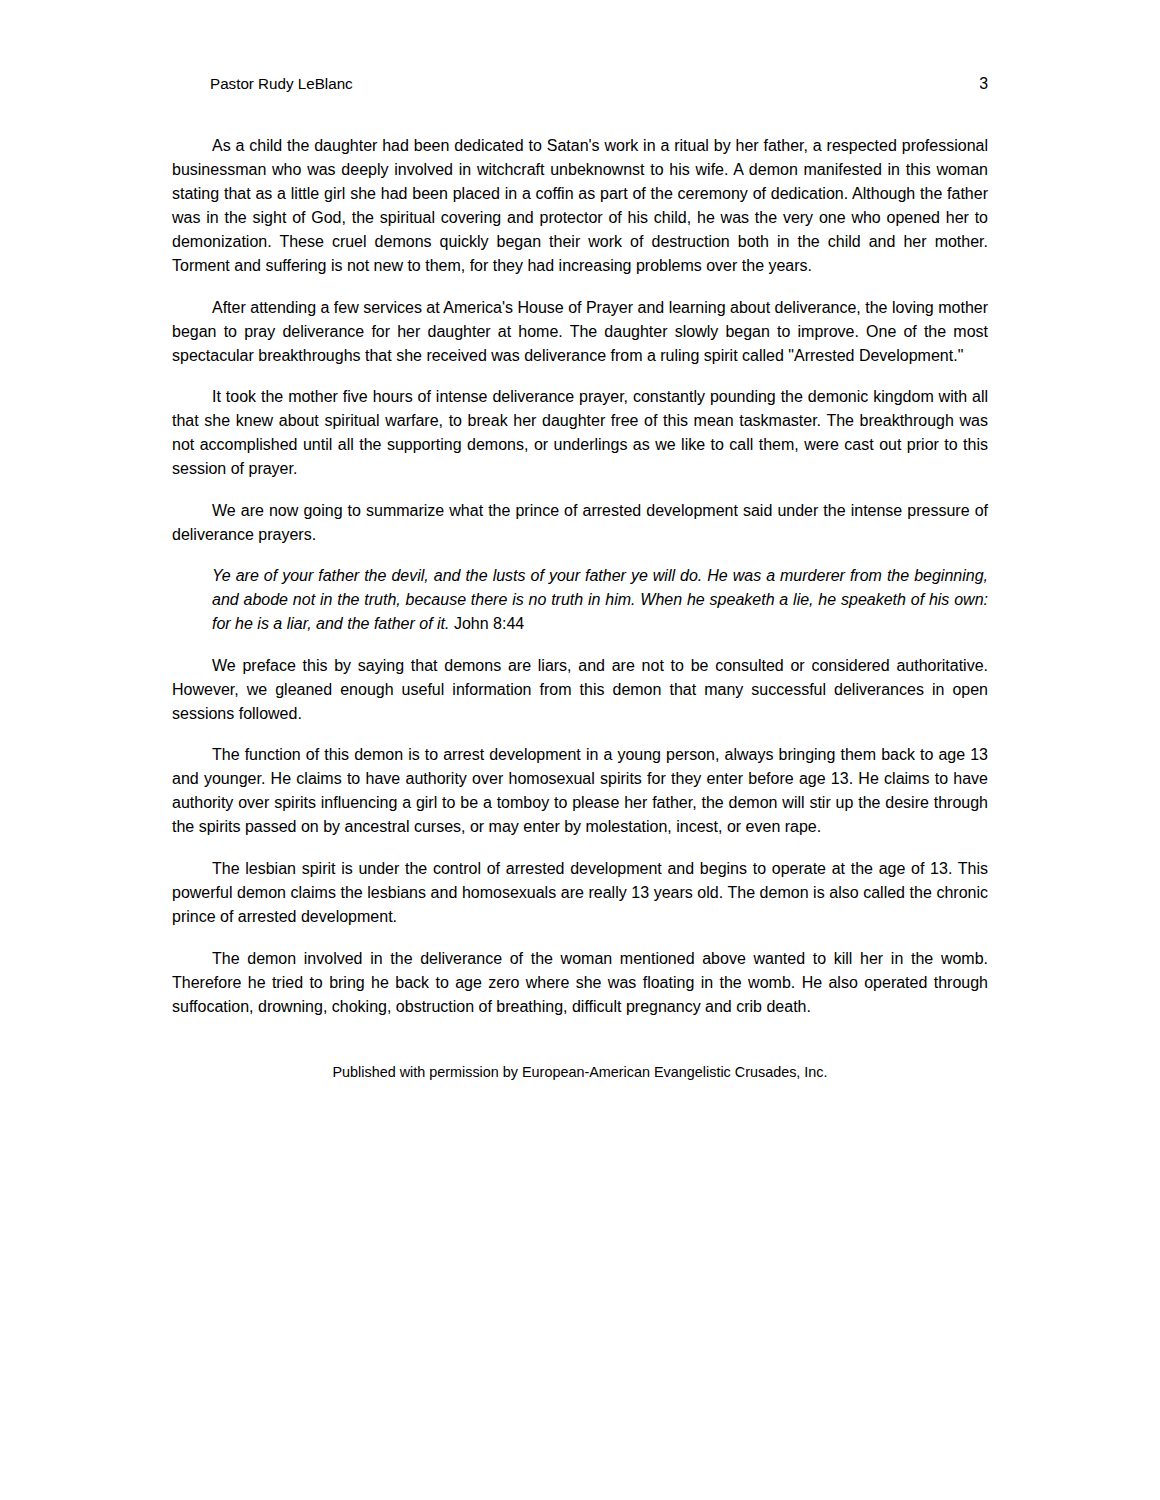Pastor Rudy LeBlanc 3
As a child the daughter had been dedicated to Satan's work in a ritual by her father, a respected professional businessman who was deeply involved in witchcraft unbeknownst to his wife. A demon manifested in this woman stating that as a little girl she had been placed in a coffin as part of the ceremony of dedication. Although the father was in the sight of God, the spiritual covering and protector of his child, he was the very one who opened her to demonization. These cruel demons quickly began their work of destruction both in the child and her mother. Torment and suffering is not new to them, for they had increasing problems over the years.
After attending a few services at America's House of Prayer and learning about deliverance, the loving mother began to pray deliverance for her daughter at home. The daughter slowly began to improve. One of the most spectacular breakthroughs that she received was deliverance from a ruling spirit called "Arrested Development."
It took the mother five hours of intense deliverance prayer, constantly pounding the demonic kingdom with all that she knew about spiritual warfare, to break her daughter free of this mean taskmaster. The breakthrough was not accomplished until all the supporting demons, or underlings as we like to call them, were cast out prior to this session of prayer.
We are now going to summarize what the prince of arrested development said under the intense pressure of deliverance prayers.
Ye are of your father the devil, and the lusts of your father ye will do. He was a murderer from the beginning, and abode not in the truth, because there is no truth in him. When he speaketh a lie, he speaketh of his own: for he is a liar, and the father of it. John 8:44
We preface this by saying that demons are liars, and are not to be consulted or considered authoritative. However, we gleaned enough useful information from this demon that many successful deliverances in open sessions followed.
The function of this demon is to arrest development in a young person, always bringing them back to age 13 and younger. He claims to have authority over homosexual spirits for they enter before age 13. He claims to have authority over spirits influencing a girl to be a tomboy to please her father, the demon will stir up the desire through the spirits passed on by ancestral curses, or may enter by molestation, incest, or even rape.
The lesbian spirit is under the control of arrested development and begins to operate at the age of 13. This powerful demon claims the lesbians and homosexuals are really 13 years old. The demon is also called the chronic prince of arrested development.
The demon involved in the deliverance of the woman mentioned above wanted to kill her in the womb. Therefore he tried to bring he back to age zero where she was floating in the womb. He also operated through suffocation, drowning, choking, obstruction of breathing, difficult pregnancy and crib death.
Published with permission by European-American Evangelistic Crusades, Inc.